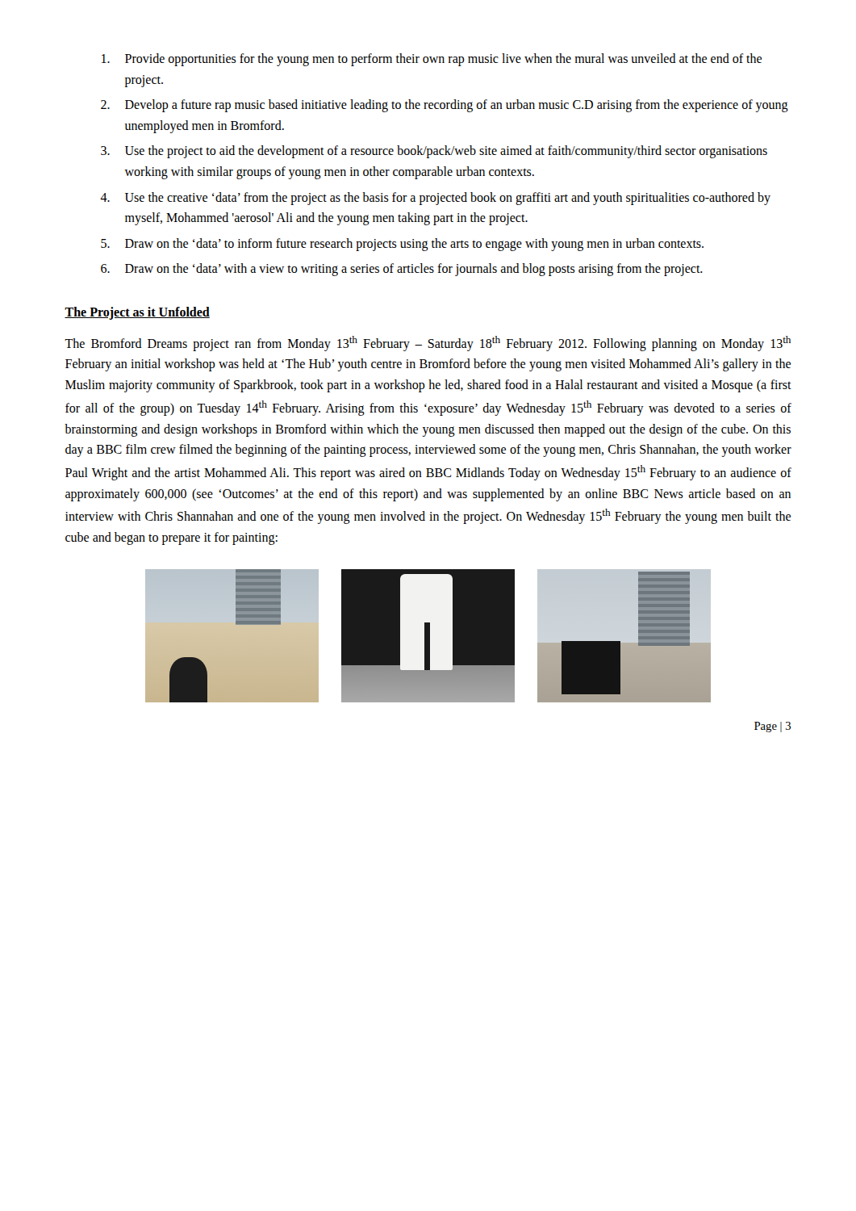Provide opportunities for the young men to perform their own rap music live when the mural was unveiled at the end of the project.
Develop a future rap music based initiative leading to the recording of an urban music C.D arising from the experience of young unemployed men in Bromford.
Use the project to aid the development of a resource book/pack/web site aimed at faith/community/third sector organisations working with similar groups of young men in other comparable urban contexts.
Use the creative ‘data’ from the project as the basis for a projected book on graffiti art and youth spiritualities co-authored by myself, Mohammed 'aerosol' Ali and the young men taking part in the project.
Draw on the ‘data’ to inform future research projects using the arts to engage with young men in urban contexts.
Draw on the ‘data’ with a view to writing a series of articles for journals and blog posts arising from the project.
The Project as it Unfolded
The Bromford Dreams project ran from Monday 13th February – Saturday 18th February 2012. Following planning on Monday 13th February an initial workshop was held at ‘The Hub’ youth centre in Bromford before the young men visited Mohammed Ali’s gallery in the Muslim majority community of Sparkbrook, took part in a workshop he led, shared food in a Halal restaurant and visited a Mosque (a first for all of the group) on Tuesday 14th February. Arising from this ‘exposure’ day Wednesday 15th February was devoted to a series of brainstorming and design workshops in Bromford within which the young men discussed then mapped out the design of the cube. On this day a BBC film crew filmed the beginning of the painting process, interviewed some of the young men, Chris Shannahan, the youth worker Paul Wright and the artist Mohammed Ali. This report was aired on BBC Midlands Today on Wednesday 15th February to an audience of approximately 600,000 (see ‘Outcomes’ at the end of this report) and was supplemented by an online BBC News article based on an interview with Chris Shannahan and one of the young men involved in the project. On Wednesday 15th February the young men built the cube and began to prepare it for painting:
Page | 3